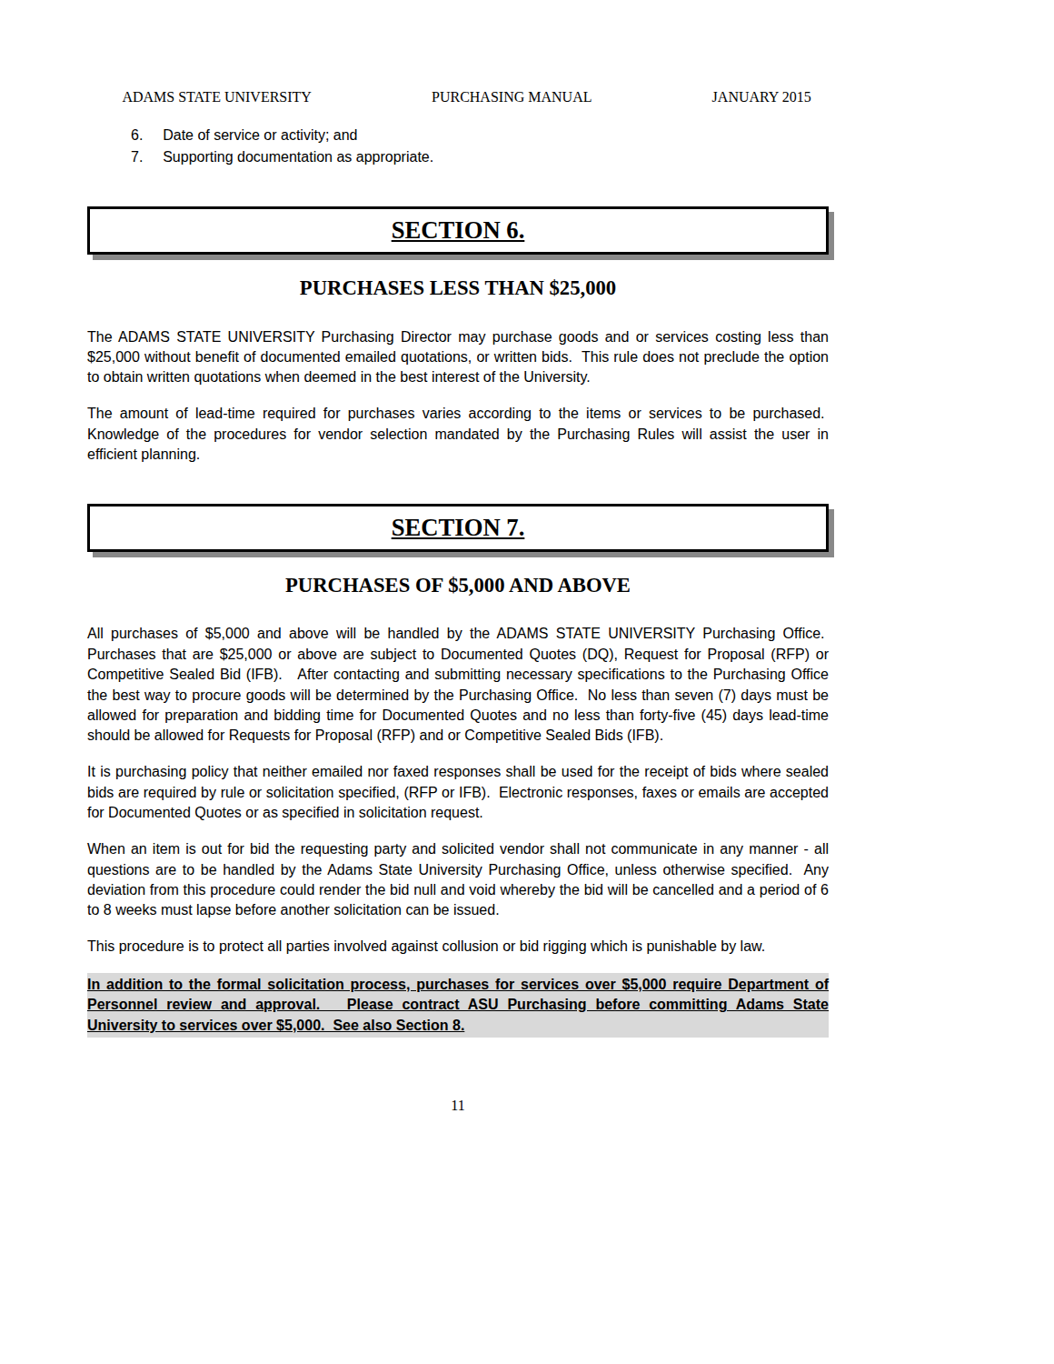ADAMS STATE UNIVERSITY PURCHASING MANUAL JANUARY 2015
6. Date of service or activity; and
7. Supporting documentation as appropriate.
SECTION 6.
PURCHASES LESS THAN $25,000
The ADAMS STATE UNIVERSITY Purchasing Director may purchase goods and or services costing less than $25,000 without benefit of documented emailed quotations, or written bids. This rule does not preclude the option to obtain written quotations when deemed in the best interest of the University.
The amount of lead-time required for purchases varies according to the items or services to be purchased. Knowledge of the procedures for vendor selection mandated by the Purchasing Rules will assist the user in efficient planning.
SECTION 7.
PURCHASES OF $5,000 AND ABOVE
All purchases of $5,000 and above will be handled by the ADAMS STATE UNIVERSITY Purchasing Office. Purchases that are $25,000 or above are subject to Documented Quotes (DQ), Request for Proposal (RFP) or Competitive Sealed Bid (IFB). After contacting and submitting necessary specifications to the Purchasing Office the best way to procure goods will be determined by the Purchasing Office. No less than seven (7) days must be allowed for preparation and bidding time for Documented Quotes and no less than forty-five (45) days lead-time should be allowed for Requests for Proposal (RFP) and or Competitive Sealed Bids (IFB).
It is purchasing policy that neither emailed nor faxed responses shall be used for the receipt of bids where sealed bids are required by rule or solicitation specified, (RFP or IFB). Electronic responses, faxes or emails are accepted for Documented Quotes or as specified in solicitation request.
When an item is out for bid the requesting party and solicited vendor shall not communicate in any manner - all questions are to be handled by the Adams State University Purchasing Office, unless otherwise specified. Any deviation from this procedure could render the bid null and void whereby the bid will be cancelled and a period of 6 to 8 weeks must lapse before another solicitation can be issued.
This procedure is to protect all parties involved against collusion or bid rigging which is punishable by law.
In addition to the formal solicitation process, purchases for services over $5,000 require Department of Personnel review and approval. Please contract ASU Purchasing before committing Adams State University to services over $5,000. See also Section 8.
11